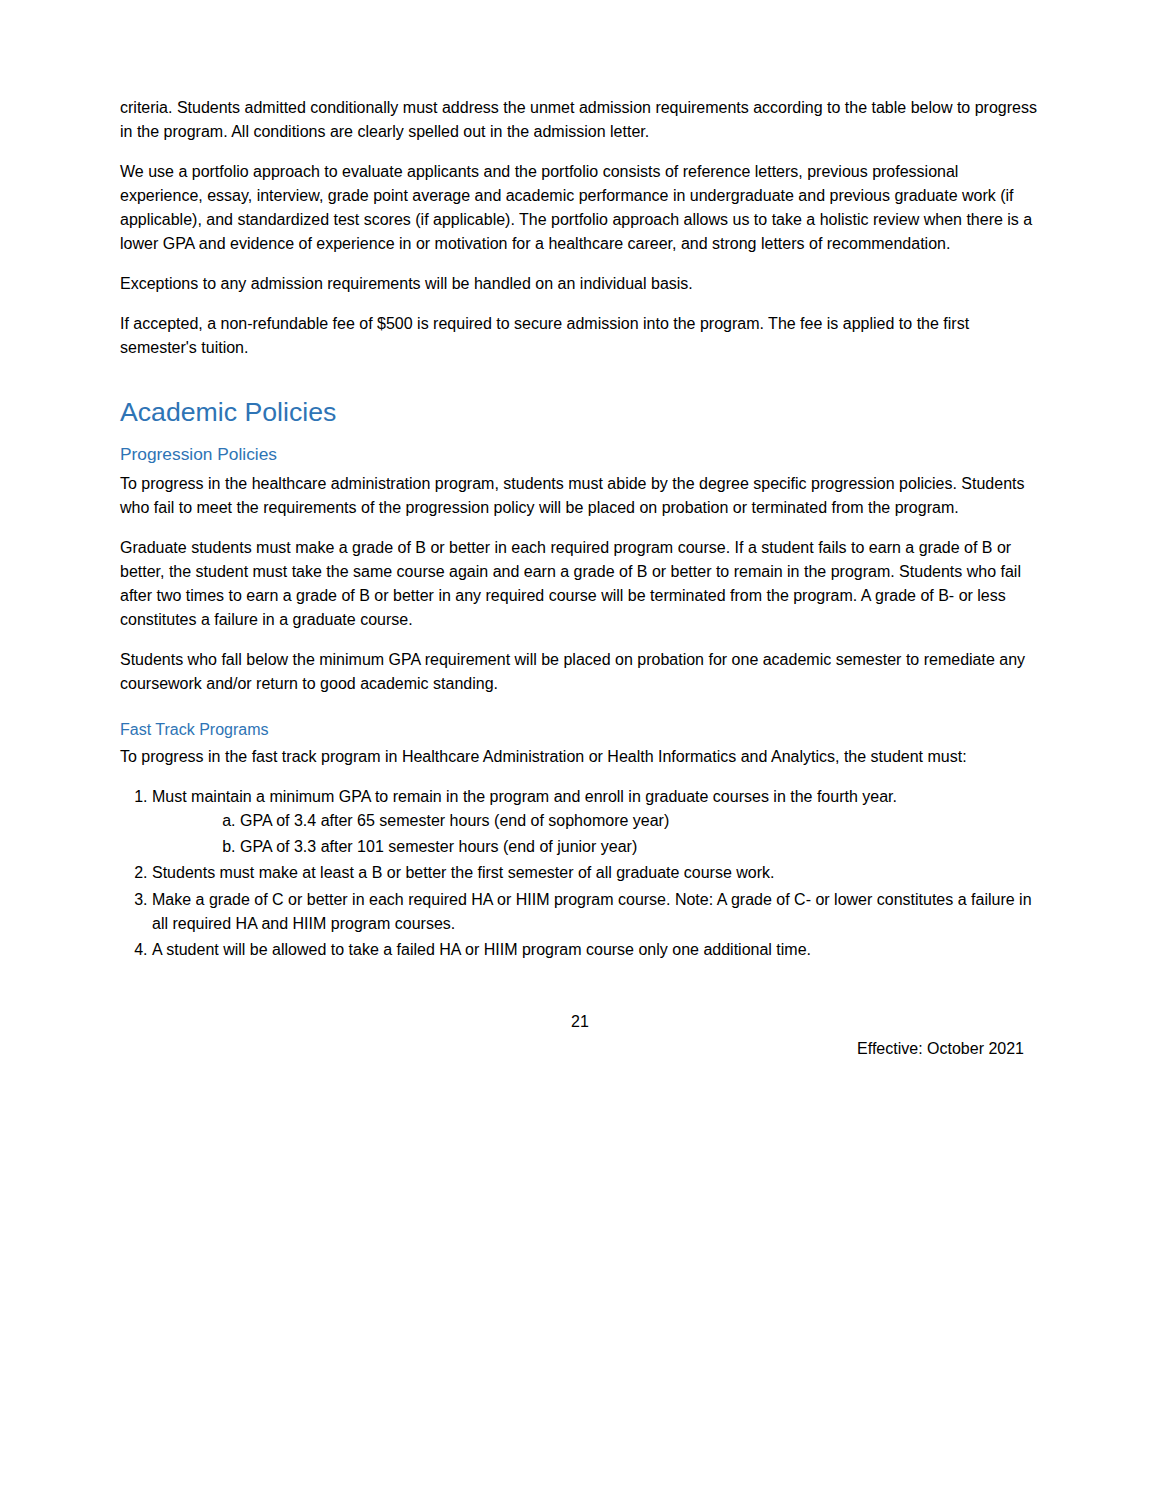criteria. Students admitted conditionally must address the unmet admission requirements according to the table below to progress in the program. All conditions are clearly spelled out in the admission letter.
We use a portfolio approach to evaluate applicants and the portfolio consists of reference letters, previous professional experience, essay, interview, grade point average and academic performance in undergraduate and previous graduate work (if applicable), and standardized test scores (if applicable). The portfolio approach allows us to take a holistic review when there is a lower GPA and evidence of experience in or motivation for a healthcare career, and strong letters of recommendation.
Exceptions to any admission requirements will be handled on an individual basis.
If accepted, a non-refundable fee of $500 is required to secure admission into the program. The fee is applied to the first semester's tuition.
Academic Policies
Progression Policies
To progress in the healthcare administration program, students must abide by the degree specific progression policies. Students who fail to meet the requirements of the progression policy will be placed on probation or terminated from the program.
Graduate students must make a grade of B or better in each required program course. If a student fails to earn a grade of B or better, the student must take the same course again and earn a grade of B or better to remain in the program. Students who fail after two times to earn a grade of B or better in any required course will be terminated from the program. A grade of B- or less constitutes a failure in a graduate course.
Students who fall below the minimum GPA requirement will be placed on probation for one academic semester to remediate any coursework and/or return to good academic standing.
Fast Track Programs
To progress in the fast track program in Healthcare Administration or Health Informatics and Analytics, the student must:
Must maintain a minimum GPA to remain in the program and enroll in graduate courses in the fourth year.
GPA of 3.4 after 65 semester hours (end of sophomore year)
GPA of 3.3 after 101 semester hours (end of junior year)
Students must make at least a B or better the first semester of all graduate course work.
Make a grade of C or better in each required HA or HIIM program course. Note: A grade of C- or lower constitutes a failure in all required HA and HIIM program courses.
A student will be allowed to take a failed HA or HIIM program course only one additional time.
21
Effective: October 2021